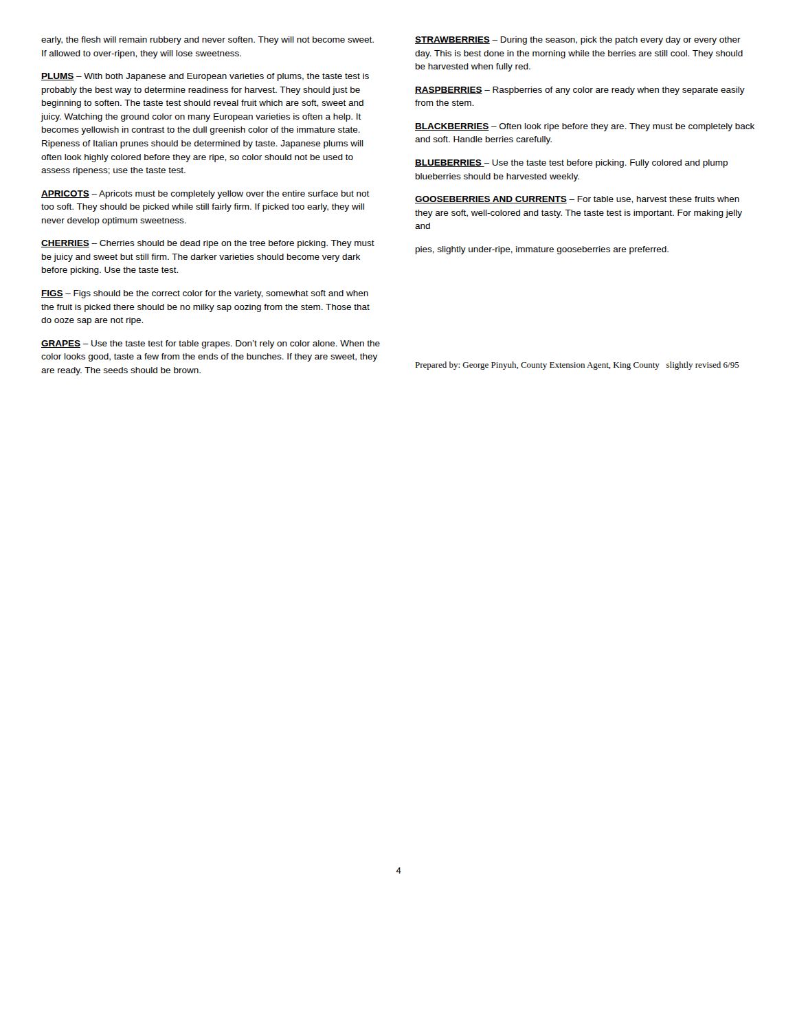early, the flesh will remain rubbery and never soften. They will not become sweet. If allowed to over-ripen, they will lose sweetness.
PLUMS – With both Japanese and European varieties of plums, the taste test is probably the best way to determine readiness for harvest. They should just be beginning to soften. The taste test should reveal fruit which are soft, sweet and juicy. Watching the ground color on many European varieties is often a help. It becomes yellowish in contrast to the dull greenish color of the immature state. Ripeness of Italian prunes should be determined by taste. Japanese plums will often look highly colored before they are ripe, so color should not be used to assess ripeness; use the taste test.
APRICOTS – Apricots must be completely yellow over the entire surface but not too soft. They should be picked while still fairly firm. If picked too early, they will never develop optimum sweetness.
CHERRIES – Cherries should be dead ripe on the tree before picking. They must be juicy and sweet but still firm. The darker varieties should become very dark before picking. Use the taste test.
FIGS – Figs should be the correct color for the variety, somewhat soft and when the fruit is picked there should be no milky sap oozing from the stem. Those that do ooze sap are not ripe.
GRAPES – Use the taste test for table grapes. Don’t rely on color alone. When the color looks good, taste a few from the ends of the bunches. If they are sweet, they are ready. The seeds should be brown.
STRAWBERRIES – During the season, pick the patch every day or every other day. This is best done in the morning while the berries are still cool. They should be harvested when fully red.
RASPBERRIES – Raspberries of any color are ready when they separate easily from the stem.
BLACKBERRIES – Often look ripe before they are. They must be completely back and soft. Handle berries carefully.
BLUEBERRIES – Use the taste test before picking. Fully colored and plump blueberries should be harvested weekly.
GOOSEBERRIES AND CURRENTS – For table use, harvest these fruits when they are soft, well-colored and tasty. The taste test is important. For making jelly and
pies, slightly under-ripe, immature gooseberries are preferred.
Prepared by: George Pinyuh, County Extension Agent, King County slightly revised 6/95
4